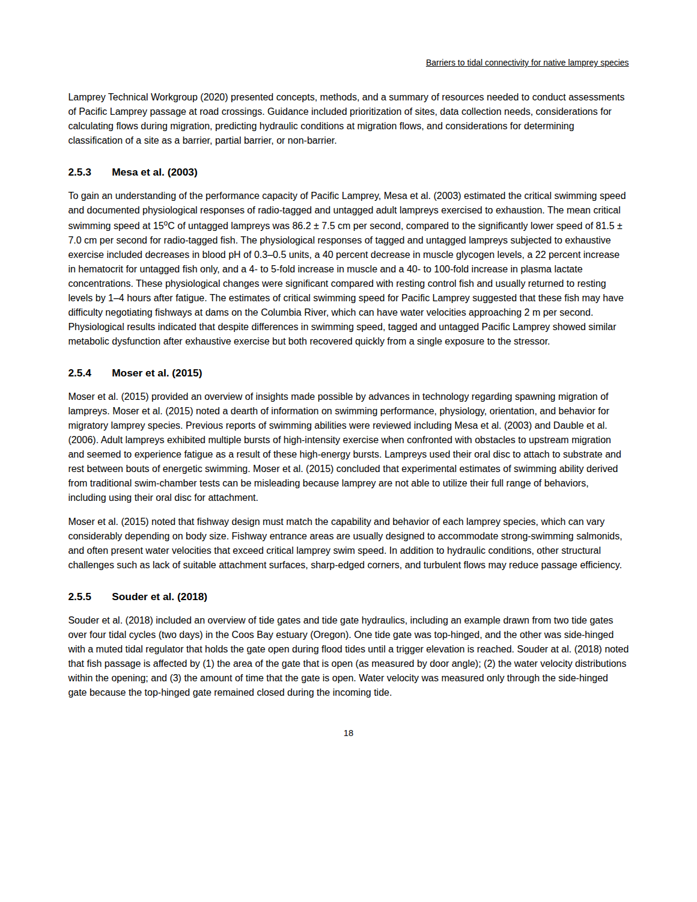Barriers to tidal connectivity for native lamprey species
Lamprey Technical Workgroup (2020) presented concepts, methods, and a summary of resources needed to conduct assessments of Pacific Lamprey passage at road crossings. Guidance included prioritization of sites, data collection needs, considerations for calculating flows during migration, predicting hydraulic conditions at migration flows, and considerations for determining classification of a site as a barrier, partial barrier, or non-barrier.
2.5.3 Mesa et al. (2003)
To gain an understanding of the performance capacity of Pacific Lamprey, Mesa et al. (2003) estimated the critical swimming speed and documented physiological responses of radio-tagged and untagged adult lampreys exercised to exhaustion. The mean critical swimming speed at 15oC of untagged lampreys was 86.2 ± 7.5 cm per second, compared to the significantly lower speed of 81.5 ± 7.0 cm per second for radio-tagged fish. The physiological responses of tagged and untagged lampreys subjected to exhaustive exercise included decreases in blood pH of 0.3–0.5 units, a 40 percent decrease in muscle glycogen levels, a 22 percent increase in hematocrit for untagged fish only, and a 4- to 5-fold increase in muscle and a 40- to 100-fold increase in plasma lactate concentrations. These physiological changes were significant compared with resting control fish and usually returned to resting levels by 1–4 hours after fatigue. The estimates of critical swimming speed for Pacific Lamprey suggested that these fish may have difficulty negotiating fishways at dams on the Columbia River, which can have water velocities approaching 2 m per second. Physiological results indicated that despite differences in swimming speed, tagged and untagged Pacific Lamprey showed similar metabolic dysfunction after exhaustive exercise but both recovered quickly from a single exposure to the stressor.
2.5.4 Moser et al. (2015)
Moser et al. (2015) provided an overview of insights made possible by advances in technology regarding spawning migration of lampreys. Moser et al. (2015) noted a dearth of information on swimming performance, physiology, orientation, and behavior for migratory lamprey species. Previous reports of swimming abilities were reviewed including Mesa et al. (2003) and Dauble et al. (2006). Adult lampreys exhibited multiple bursts of high-intensity exercise when confronted with obstacles to upstream migration and seemed to experience fatigue as a result of these high-energy bursts. Lampreys used their oral disc to attach to substrate and rest between bouts of energetic swimming. Moser et al. (2015) concluded that experimental estimates of swimming ability derived from traditional swim-chamber tests can be misleading because lamprey are not able to utilize their full range of behaviors, including using their oral disc for attachment.
Moser et al. (2015) noted that fishway design must match the capability and behavior of each lamprey species, which can vary considerably depending on body size. Fishway entrance areas are usually designed to accommodate strong-swimming salmonids, and often present water velocities that exceed critical lamprey swim speed. In addition to hydraulic conditions, other structural challenges such as lack of suitable attachment surfaces, sharp-edged corners, and turbulent flows may reduce passage efficiency.
2.5.5 Souder et al. (2018)
Souder et al. (2018) included an overview of tide gates and tide gate hydraulics, including an example drawn from two tide gates over four tidal cycles (two days) in the Coos Bay estuary (Oregon). One tide gate was top-hinged, and the other was side-hinged with a muted tidal regulator that holds the gate open during flood tides until a trigger elevation is reached. Souder at al. (2018) noted that fish passage is affected by (1) the area of the gate that is open (as measured by door angle); (2) the water velocity distributions within the opening; and (3) the amount of time that the gate is open. Water velocity was measured only through the side-hinged gate because the top-hinged gate remained closed during the incoming tide.
18